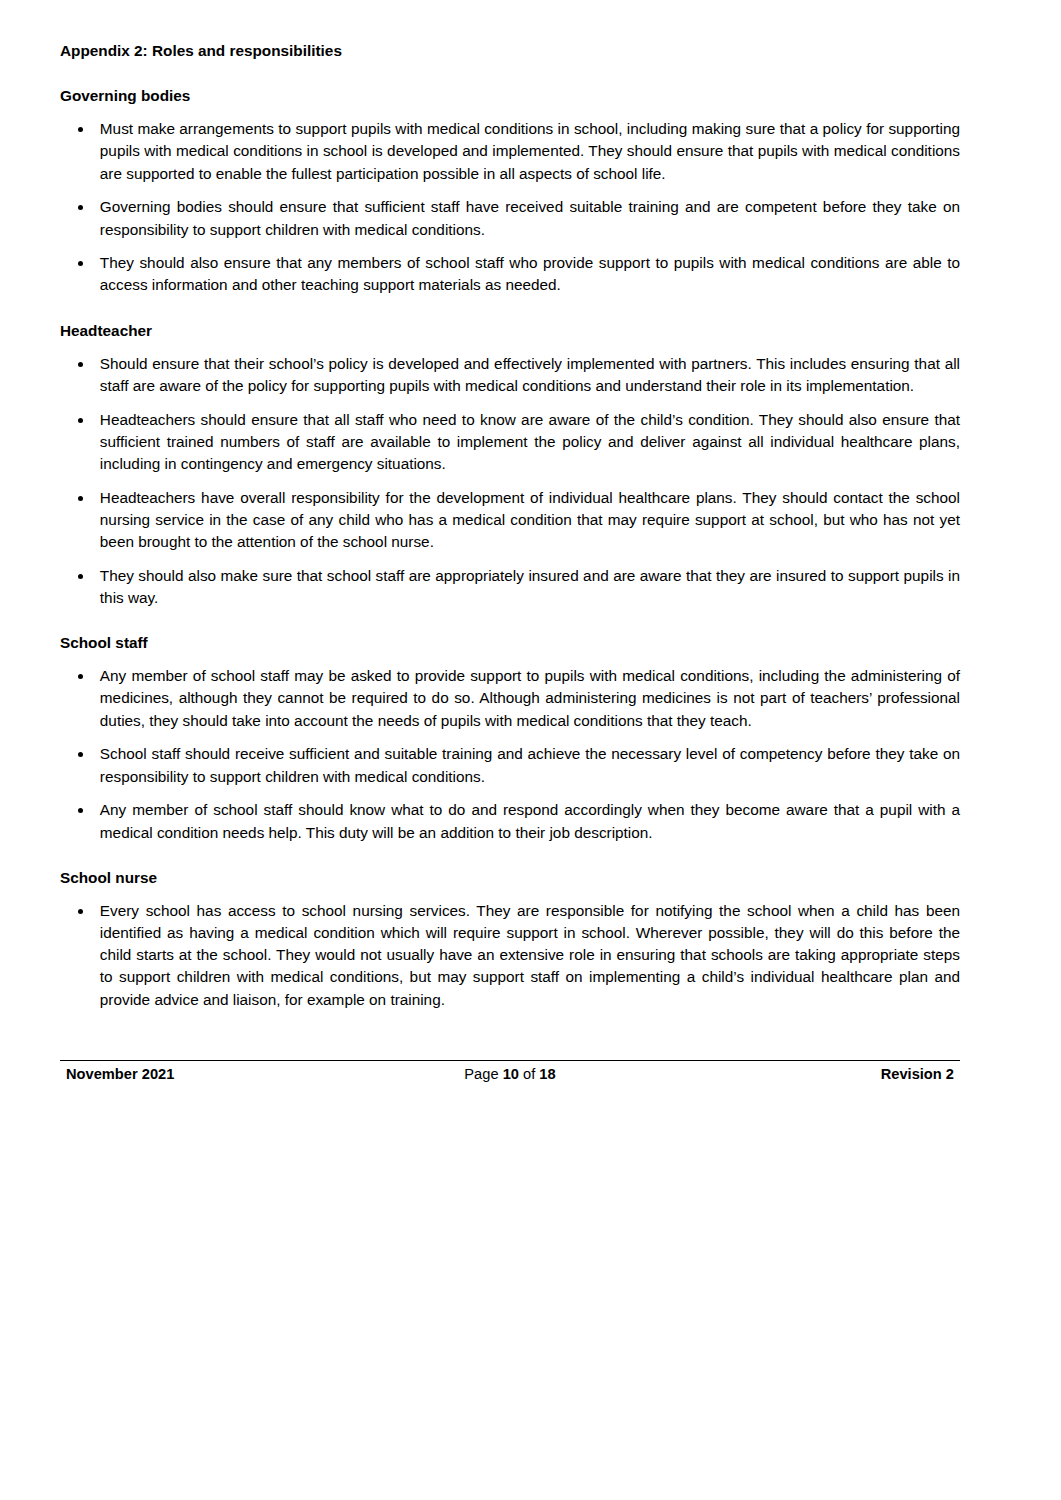Appendix 2: Roles and responsibilities
Governing bodies
Must make arrangements to support pupils with medical conditions in school, including making sure that a policy for supporting pupils with medical conditions in school is developed and implemented. They should ensure that pupils with medical conditions are supported to enable the fullest participation possible in all aspects of school life.
Governing bodies should ensure that sufficient staff have received suitable training and are competent before they take on responsibility to support children with medical conditions.
They should also ensure that any members of school staff who provide support to pupils with medical conditions are able to access information and other teaching support materials as needed.
Headteacher
Should ensure that their school’s policy is developed and effectively implemented with partners. This includes ensuring that all staff are aware of the policy for supporting pupils with medical conditions and understand their role in its implementation.
Headteachers should ensure that all staff who need to know are aware of the child’s condition. They should also ensure that sufficient trained numbers of staff are available to implement the policy and deliver against all individual healthcare plans, including in contingency and emergency situations.
Headteachers have overall responsibility for the development of individual healthcare plans. They should contact the school nursing service in the case of any child who has a medical condition that may require support at school, but who has not yet been brought to the attention of the school nurse.
They should also make sure that school staff are appropriately insured and are aware that they are insured to support pupils in this way.
School staff
Any member of school staff may be asked to provide support to pupils with medical conditions, including the administering of medicines, although they cannot be required to do so. Although administering medicines is not part of teachers’ professional duties, they should take into account the needs of pupils with medical conditions that they teach.
School staff should receive sufficient and suitable training and achieve the necessary level of competency before they take on responsibility to support children with medical conditions.
Any member of school staff should know what to do and respond accordingly when they become aware that a pupil with a medical condition needs help. This duty will be an addition to their job description.
School nurse
Every school has access to school nursing services. They are responsible for notifying the school when a child has been identified as having a medical condition which will require support in school. Wherever possible, they will do this before the child starts at the school. They would not usually have an extensive role in ensuring that schools are taking appropriate steps to support children with medical conditions, but may support staff on implementing a child’s individual healthcare plan and provide advice and liaison, for example on training.
| November 2021 | Page 10 of 18 | Revision 2 |